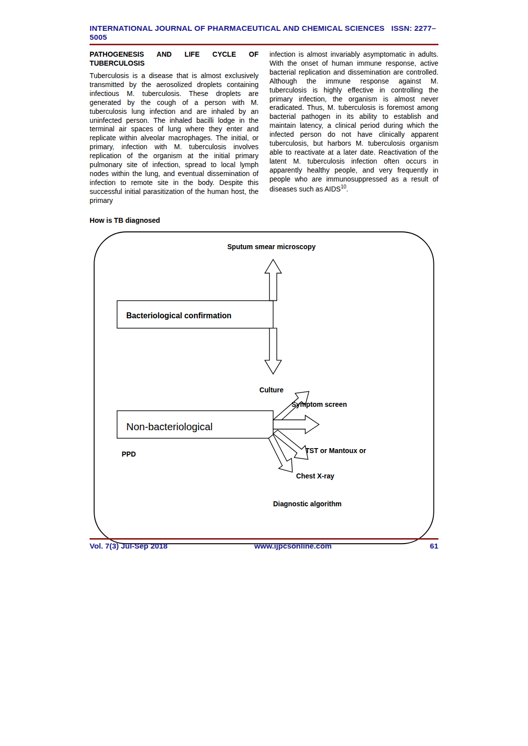INTERNATIONAL JOURNAL OF PHARMACEUTICAL AND CHEMICAL SCIENCES ISSN: 2277–5005
Pathogenesis and life cycle of tuberculosis
Tuberculosis is a disease that is almost exclusively transmitted by the aerosolized droplets containing infectious M. tuberculosis. These droplets are generated by the cough of a person with M. tuberculosis lung infection and are inhaled by an uninfected person. The inhaled bacilli lodge in the terminal air spaces of lung where they enter and replicate within alveolar macrophages. The initial, or primary, infection with M. tuberculosis involves replication of the organism at the initial primary pulmonary site of infection, spread to local lymph nodes within the lung, and eventual dissemination of infection to remote site in the body. Despite this successful initial parasitization of the human host, the primary
infection is almost invariably asymptomatic in adults. With the onset of human immune response, active bacterial replication and dissemination are controlled. Although the immune response against M. tuberculosis is highly effective in controlling the primary infection, the organism is almost never eradicated. Thus, M. tuberculosis is foremost among bacterial pathogen in its ability to establish and maintain latency, a clinical period during which the infected person do not have clinically apparent tuberculosis, but harbors M. tuberculosis organism able to reactivate at a later date. Reactivation of the latent M. tuberculosis infection often occurs in apparently healthy people, and very frequently in people who are immunosuppressed as a result of diseases such as AIDS10.
How is TB diagnosed
Sputum smear microscopy Bacteriological confirmation Culture Non-bacteriological Symptom screen TST or Mantoux or PPD Chest X-ray Diagnostic algorithm
Vol. 7(3) Jul-Sep 2018
www.ijpcsonline.com
61